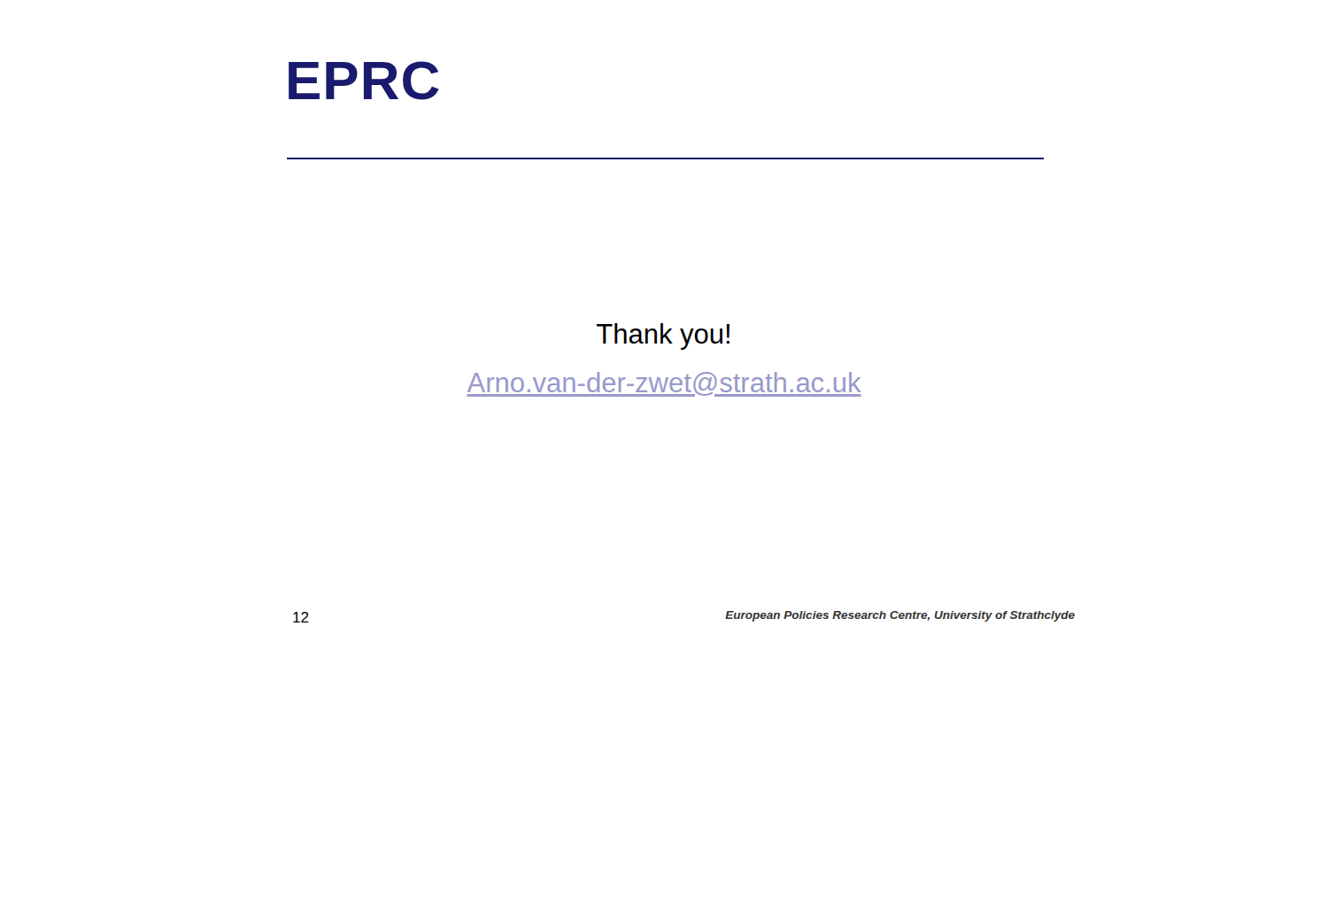EPRC
Thank you!
Arno.van-der-zwet@strath.ac.uk
12
European Policies Research Centre, University of Strathclyde